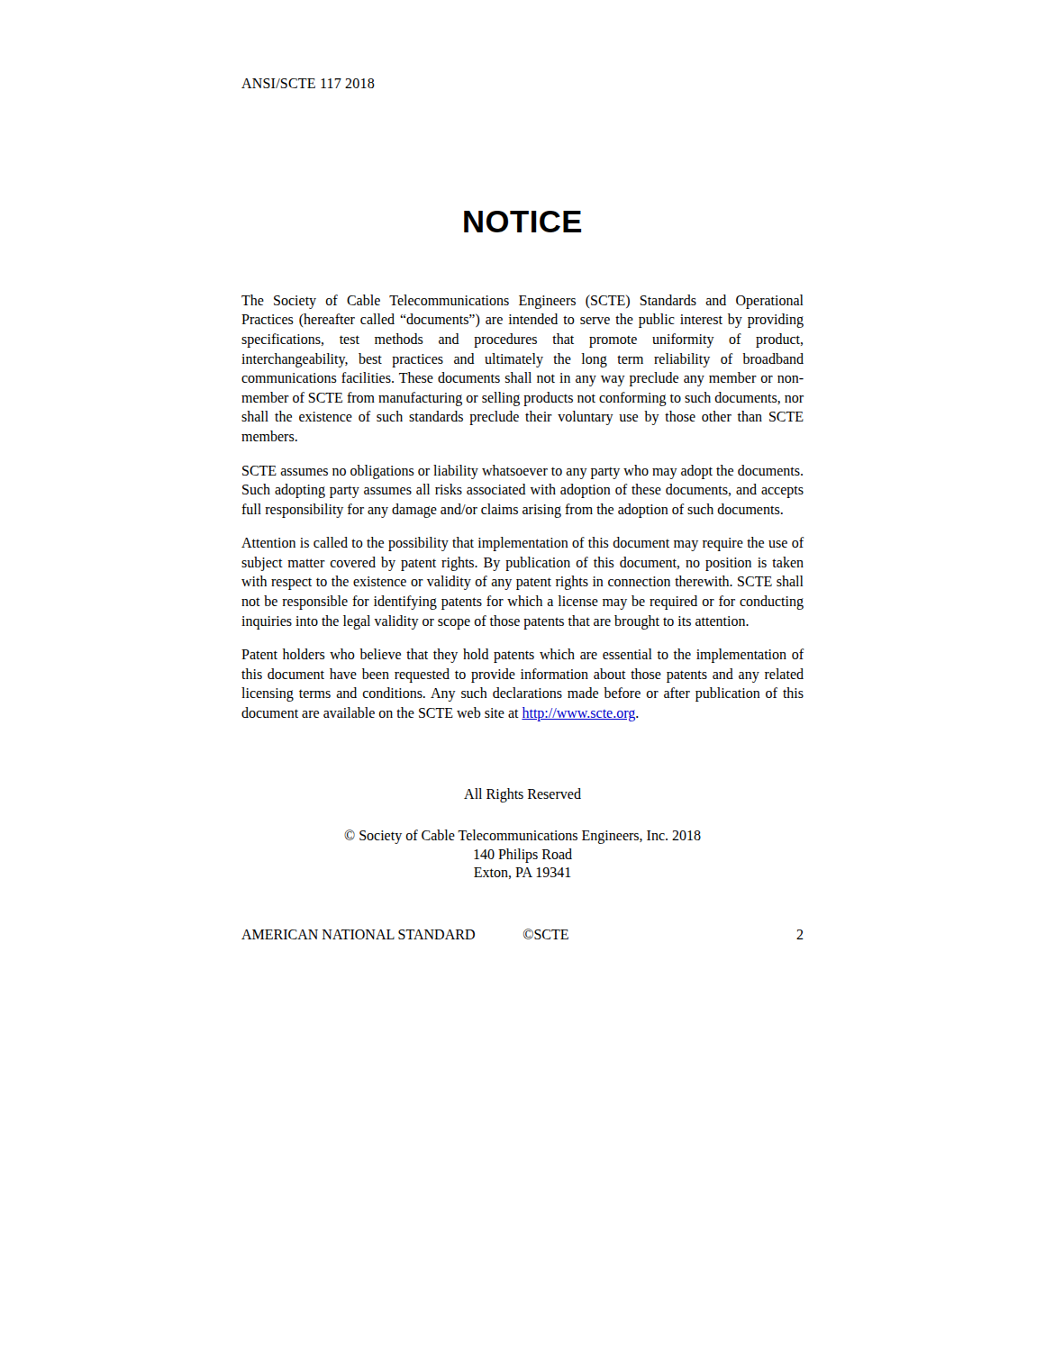ANSI/SCTE 117 2018
NOTICE
The Society of Cable Telecommunications Engineers (SCTE) Standards and Operational Practices (hereafter called “documents”) are intended to serve the public interest by providing specifications, test methods and procedures that promote uniformity of product, interchangeability, best practices and ultimately the long term reliability of broadband communications facilities. These documents shall not in any way preclude any member or non-member of SCTE from manufacturing or selling products not conforming to such documents, nor shall the existence of such standards preclude their voluntary use by those other than SCTE members.
SCTE assumes no obligations or liability whatsoever to any party who may adopt the documents. Such adopting party assumes all risks associated with adoption of these documents, and accepts full responsibility for any damage and/or claims arising from the adoption of such documents.
Attention is called to the possibility that implementation of this document may require the use of subject matter covered by patent rights. By publication of this document, no position is taken with respect to the existence or validity of any patent rights in connection therewith. SCTE shall not be responsible for identifying patents for which a license may be required or for conducting inquiries into the legal validity or scope of those patents that are brought to its attention.
Patent holders who believe that they hold patents which are essential to the implementation of this document have been requested to provide information about those patents and any related licensing terms and conditions. Any such declarations made before or after publication of this document are available on the SCTE web site at http://www.scte.org.
All Rights Reserved
© Society of Cable Telecommunications Engineers, Inc. 2018
140 Philips Road
Exton, PA 19341
AMERICAN NATIONAL STANDARD ©SCTE 2